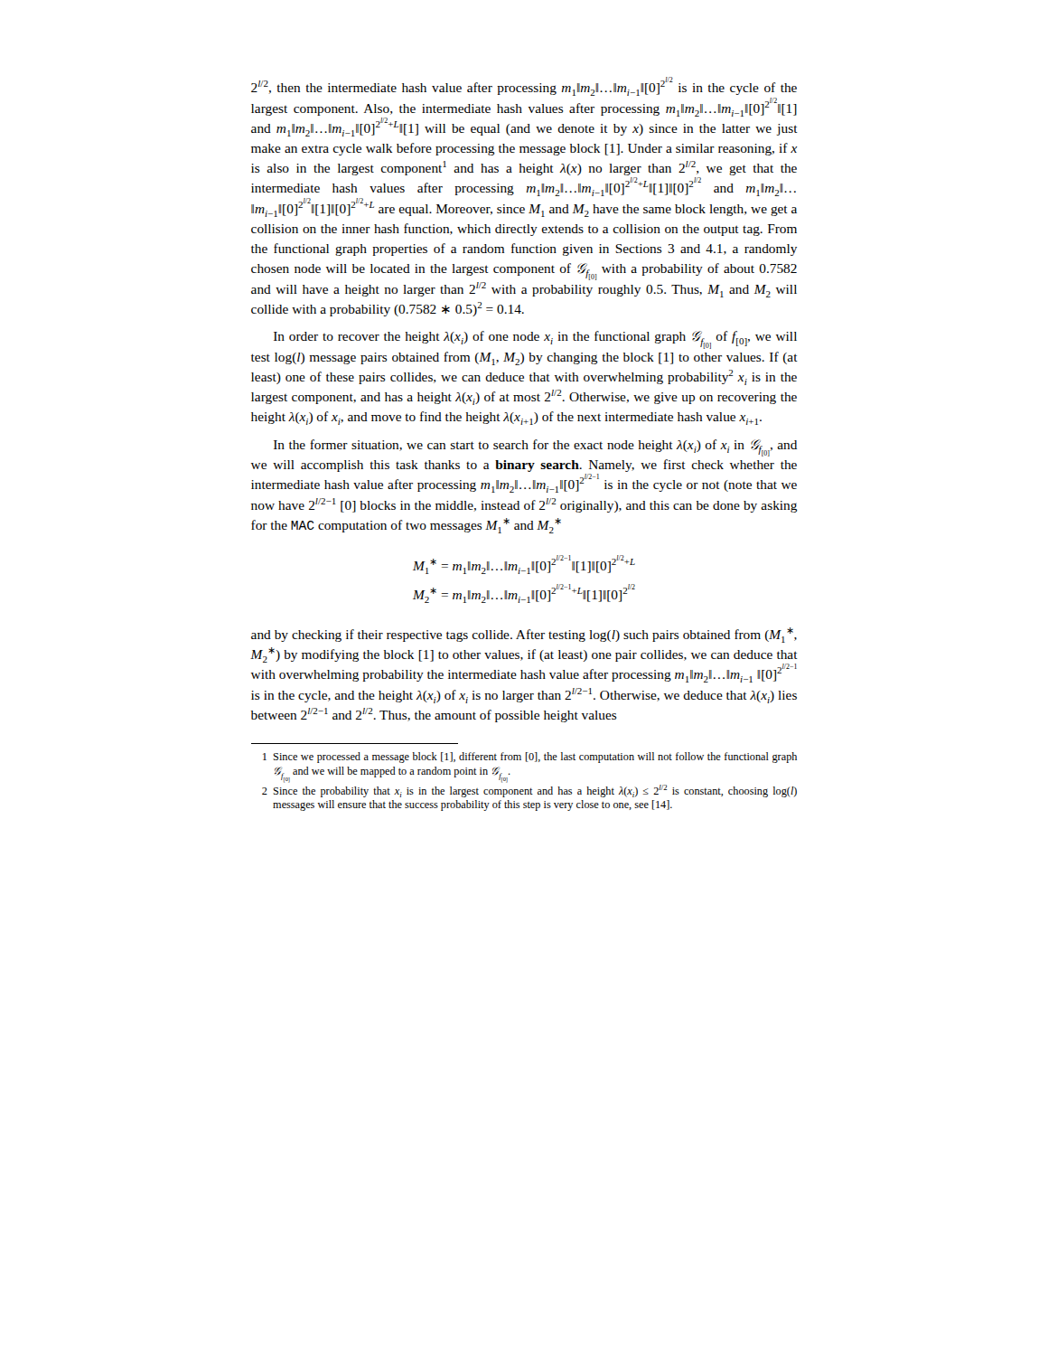2l/2, then the intermediate hash value after processing m1‖m2‖…‖mi−1‖[0]2l/2 is in the cycle of the largest component. Also, the intermediate hash values after processing m1‖m2‖…‖mi−1‖[0]2l/2‖[1] and m1‖m2‖…‖mi−1‖[0]2l/2+L‖[1] will be equal (and we denote it by x) since in the latter we just make an extra cycle walk before processing the message block [1]. Under a similar reasoning, if x is also in the largest component1 and has a height λ(x) no larger than 2l/2, we get that the intermediate hash values after processing m1‖m2‖…‖mi−1‖[0]2l/2+L‖[1]‖[0]2l/2 and m1‖m2‖…‖mi−1‖[0]2l/2‖[1]‖[0]2l/2+L are equal. Moreover, since M1 and M2 have the same block length, we get a collision on the inner hash function, which directly extends to a collision on the output tag. From the functional graph properties of a random function given in Sections 3 and 4.1, a randomly chosen node will be located in the largest component of 𝒢f[0] with a probability of about 0.7582 and will have a height no larger than 2l/2 with a probability roughly 0.5. Thus, M1 and M2 will collide with a probability (0.7582 ∗ 0.5)2 = 0.14.
In order to recover the height λ(xi) of one node xi in the functional graph 𝒢f[0] of f[0], we will test log(l) message pairs obtained from (M1, M2) by changing the block [1] to other values. If (at least) one of these pairs collides, we can deduce that with overwhelming probability2 xi is in the largest component, and has a height λ(xi) of at most 2l/2. Otherwise, we give up on recovering the height λ(xi) of xi, and move to find the height λ(xi+1) of the next intermediate hash value xi+1.
In the former situation, we can start to search for the exact node height λ(xi) of xi in 𝒢f[0], and we will accomplish this task thanks to a binary search. Namely, we first check whether the intermediate hash value after processing m1‖m2‖…‖mi−1‖[0]2l/2−1 is in the cycle or not (note that we now have 2l/2−1 [0] blocks in the middle, instead of 2l/2 originally), and this can be done by asking for the MAC computation of two messages M1∗ and M2∗
M1∗ = m1‖m2‖…‖mi−1‖[0]2l/2−1‖[1]‖[0]2l/2+L M2∗ = m1‖m2‖…‖mi−1‖[0]2l/2−1+L‖[1]‖[0]2l/2
and by checking if their respective tags collide. After testing log(l) such pairs obtained from (M1∗, M2∗) by modifying the block [1] to other values, if (at least) one pair collides, we can deduce that with overwhelming probability the intermediate hash value after processing m1‖m2‖…‖mi−1 ‖[0]2l/2−1 is in the cycle, and the height λ(xi) of xi is no larger than 2l/2−1. Otherwise, we deduce that λ(xi) lies between 2l/2−1 and 2l/2. Thus, the amount of possible height values
1
Since we processed a message block [1], different from [0], the last computation will not follow the functional graph 𝒢f[0] and we will be mapped to a random point in 𝒢f[0].
2
Since the probability that xi is in the largest component and has a height λ(xi) ≤ 2l/2 is constant, choosing log(l) messages will ensure that the success probability of this step is very close to one, see [14].